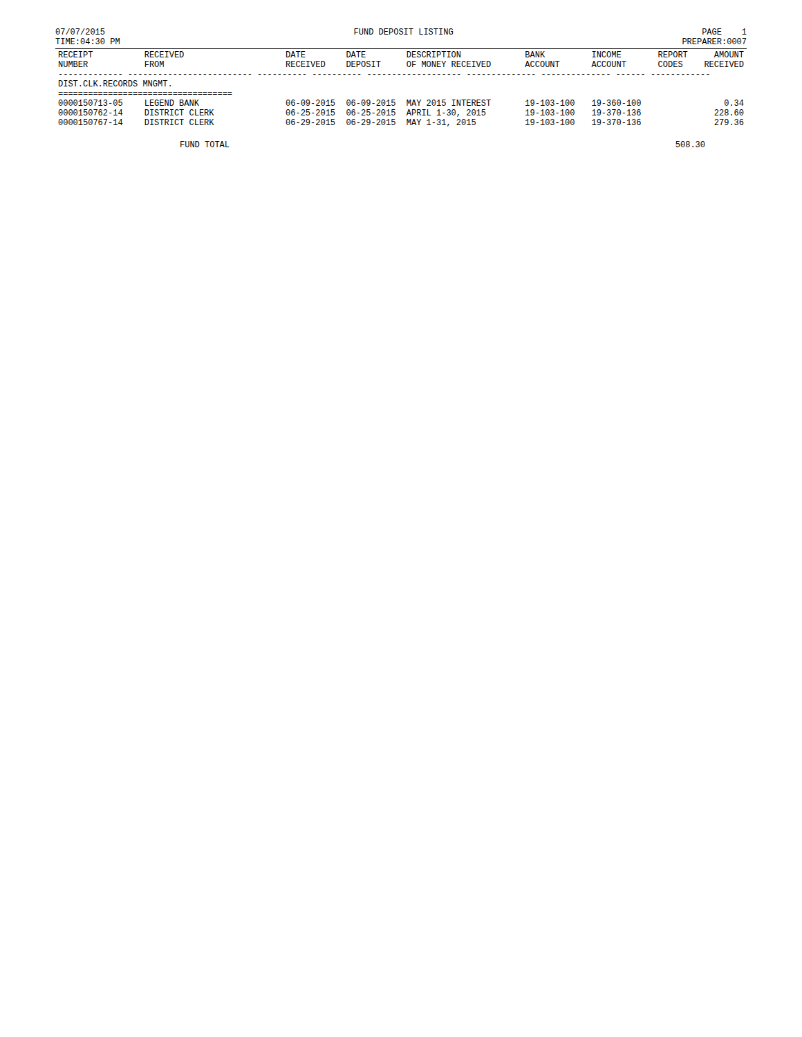07/07/2015
FUND DEPOSIT LISTING
PAGE 1
TIME:04:30 PM
PREPARER:0007
| RECEIPT | RECEIVED | DATE | DATE | DESCRIPTION | BANK | INCOME | REPORT | AMOUNT |
| --- | --- | --- | --- | --- | --- | --- | --- | --- |
| NUMBER | FROM | RECEIVED | DEPOSIT | OF MONEY RECEIVED | ACCOUNT | ACCOUNT | CODES | RECEIVED |
| ------------- ------------------------- ---------- ---------- ------------------- -------------- -------------- ------ ------------ |
| DIST.CLK.RECORDS MNGMT. |
| =================================== |
| 0000150713-05 | LEGEND BANK | 06-09-2015 | 06-09-2015 | MAY 2015 INTEREST | 19-103-100 | 19-360-100 | | 0.34 |
| 0000150762-14 | DISTRICT CLERK | 06-25-2015 | 06-25-2015 | APRIL 1-30, 2015 | 19-103-100 | 19-370-136 | | 228.60 |
| 0000150767-14 | DISTRICT CLERK | 06-29-2015 | 06-29-2015 | MAY 1-31, 2015 | 19-103-100 | 19-370-136 | | 279.36 |
FUND TOTAL
508.30